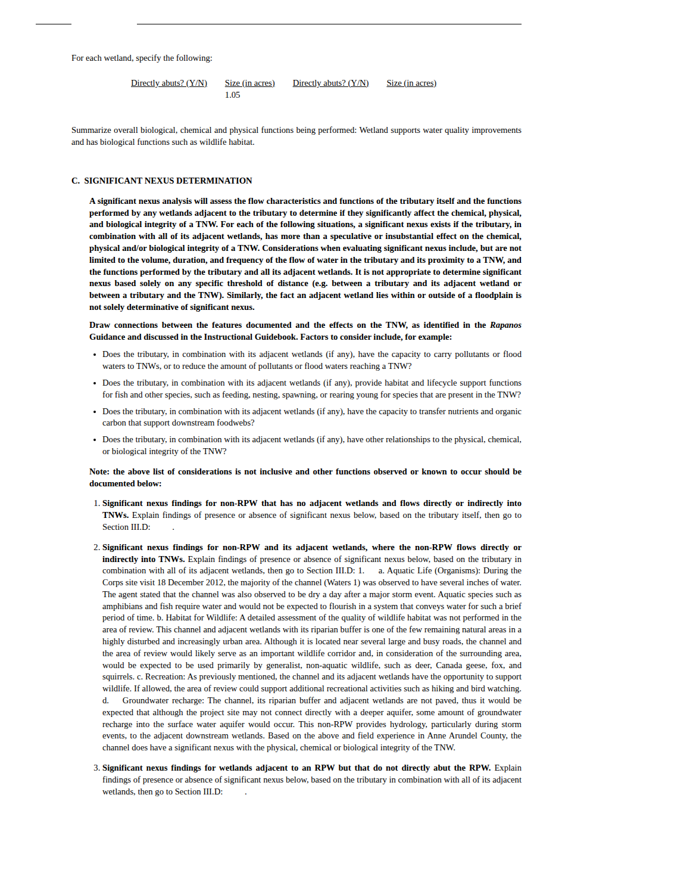For each wetland, specify the following:
| Directly abuts? (Y/N) | Size (in acres) 1.05 | Directly abuts? (Y/N) | Size (in acres) |
Summarize overall biological, chemical and physical functions being performed: Wetland supports water quality improvements and has biological functions such as wildlife habitat.
C. SIGNIFICANT NEXUS DETERMINATION
A significant nexus analysis will assess the flow characteristics and functions of the tributary itself and the functions performed by any wetlands adjacent to the tributary to determine if they significantly affect the chemical, physical, and biological integrity of a TNW. For each of the following situations, a significant nexus exists if the tributary, in combination with all of its adjacent wetlands, has more than a speculative or insubstantial effect on the chemical, physical and/or biological integrity of a TNW. Considerations when evaluating significant nexus include, but are not limited to the volume, duration, and frequency of the flow of water in the tributary and its proximity to a TNW, and the functions performed by the tributary and all its adjacent wetlands. It is not appropriate to determine significant nexus based solely on any specific threshold of distance (e.g. between a tributary and its adjacent wetland or between a tributary and the TNW). Similarly, the fact an adjacent wetland lies within or outside of a floodplain is not solely determinative of significant nexus.
Draw connections between the features documented and the effects on the TNW, as identified in the Rapanos Guidance and discussed in the Instructional Guidebook. Factors to consider include, for example:
Does the tributary, in combination with its adjacent wetlands (if any), have the capacity to carry pollutants or flood waters to TNWs, or to reduce the amount of pollutants or flood waters reaching a TNW?
Does the tributary, in combination with its adjacent wetlands (if any), provide habitat and lifecycle support functions for fish and other species, such as feeding, nesting, spawning, or rearing young for species that are present in the TNW?
Does the tributary, in combination with its adjacent wetlands (if any), have the capacity to transfer nutrients and organic carbon that support downstream foodwebs?
Does the tributary, in combination with its adjacent wetlands (if any), have other relationships to the physical, chemical, or biological integrity of the TNW?
Note: the above list of considerations is not inclusive and other functions observed or known to occur should be documented below:
Significant nexus findings for non-RPW that has no adjacent wetlands and flows directly or indirectly into TNWs. Explain findings of presence or absence of significant nexus below, based on the tributary itself, then go to Section III.D: .
Significant nexus findings for non-RPW and its adjacent wetlands, where the non-RPW flows directly or indirectly into TNWs. Explain findings of presence or absence of significant nexus below, based on the tributary in combination with all of its adjacent wetlands, then go to Section III.D: 1. a. Aquatic Life (Organisms): During the Corps site visit 18 December 2012, the majority of the channel (Waters 1) was observed to have several inches of water. The agent stated that the channel was also observed to be dry a day after a major storm event. Aquatic species such as amphibians and fish require water and would not be expected to flourish in a system that conveys water for such a brief period of time. b. Habitat for Wildlife: A detailed assessment of the quality of wildlife habitat was not performed in the area of review. This channel and adjacent wetlands with its riparian buffer is one of the few remaining natural areas in a highly disturbed and increasingly urban area. Although it is located near several large and busy roads, the channel and the area of review would likely serve as an important wildlife corridor and, in consideration of the surrounding area, would be expected to be used primarily by generalist, non-aquatic wildlife, such as deer, Canada geese, fox, and squirrels. c. Recreation: As previously mentioned, the channel and its adjacent wetlands have the opportunity to support wildlife. If allowed, the area of review could support additional recreational activities such as hiking and bird watching. d. Groundwater recharge: The channel, its riparian buffer and adjacent wetlands are not paved, thus it would be expected that although the project site may not connect directly with a deeper aquifer, some amount of groundwater recharge into the surface water aquifer would occur. This non-RPW provides hydrology, particularly during storm events, to the adjacent downstream wetlands. Based on the above and field experience in Anne Arundel County, the channel does have a significant nexus with the physical, chemical or biological integrity of the TNW.
Significant nexus findings for wetlands adjacent to an RPW but that do not directly abut the RPW. Explain findings of presence or absence of significant nexus below, based on the tributary in combination with all of its adjacent wetlands, then go to Section III.D: .